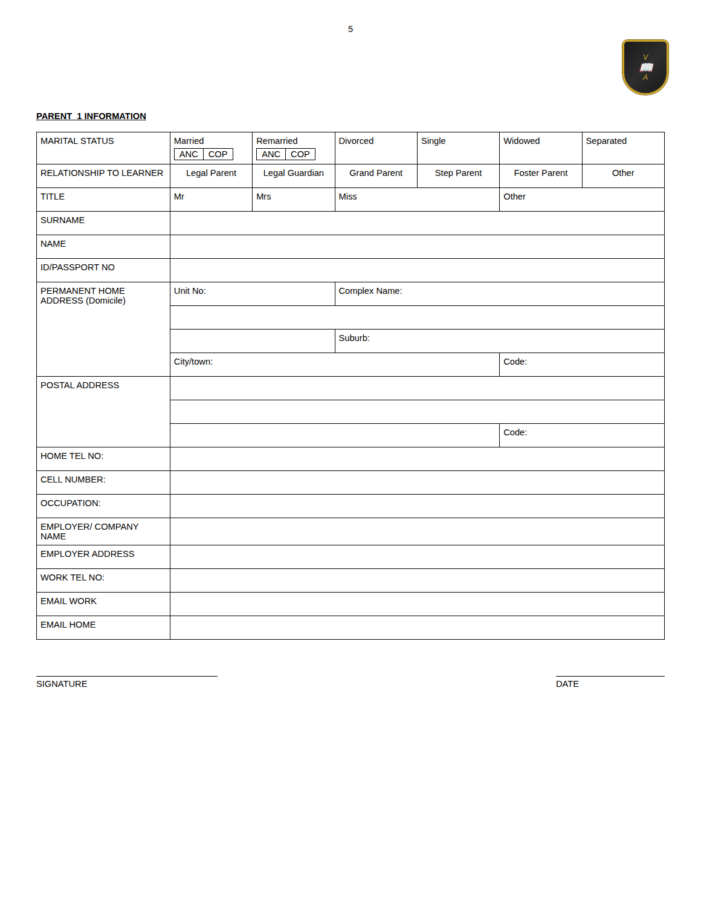5
V
📖
A
PARENT 1 INFORMATION
| MARITAL STATUS | Married ANC COP | Remarried ANC COP | Divorced | Single | Widowed | Separated |
| RELATIONSHIP TO LEARNER | Legal Parent | Legal Guardian | Grand Parent | Step Parent | Foster Parent | Other |
| TITLE | Mr | Mrs | Miss | Other |
| SURNAME | |
| NAME | |
| ID/PASSPORT NO | |
| PERMANENT HOME ADDRESS (Domicile) | Unit No: | Complex Name: |
| | Suburb: |
| City/town: | Code: |
| POSTAL ADDRESS | |
| | Code: |
| HOME TEL NO: | |
| CELL NUMBER: | |
| OCCUPATION: | |
| EMPLOYER/ COMPANY NAME | |
| EMPLOYER ADDRESS | |
| WORK TEL NO: | |
| EMAIL WORK | |
| EMAIL HOME | |
SIGNATURE
DATE